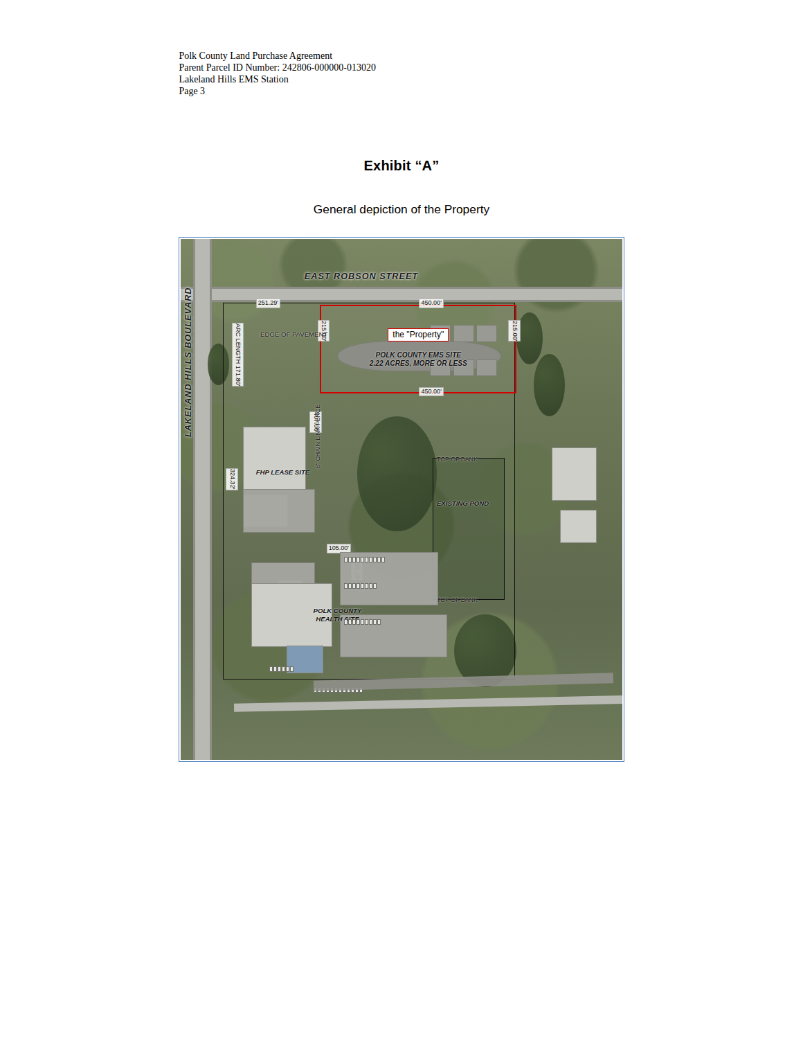Polk County Land Purchase Agreement
Parent Parcel ID Number: 242806-000000-013020
Lakeland Hills EMS Station
Page 3
Exhibit “A”
General depiction of the Property
EAST ROBSON STREET
LAKELAND HILLS BOULEVARD
the "Property"
POLK COUNTY EMS SITE
2.22 ACRES, MORE OR LESS
251.29'
450.00'
450.00'
215.00'
215.00'
407.00'
324.32'
ARC LENGTH 171.80'
105.00'
89.28'
355.29'
EDGE OF PAVEMENT
6" CHAIN LINK FENCE
FHP LEASE SITE
TOP OF BANK
EXISTING POND
TOP OF BANK
POLK COUNTY HEALTH SITE